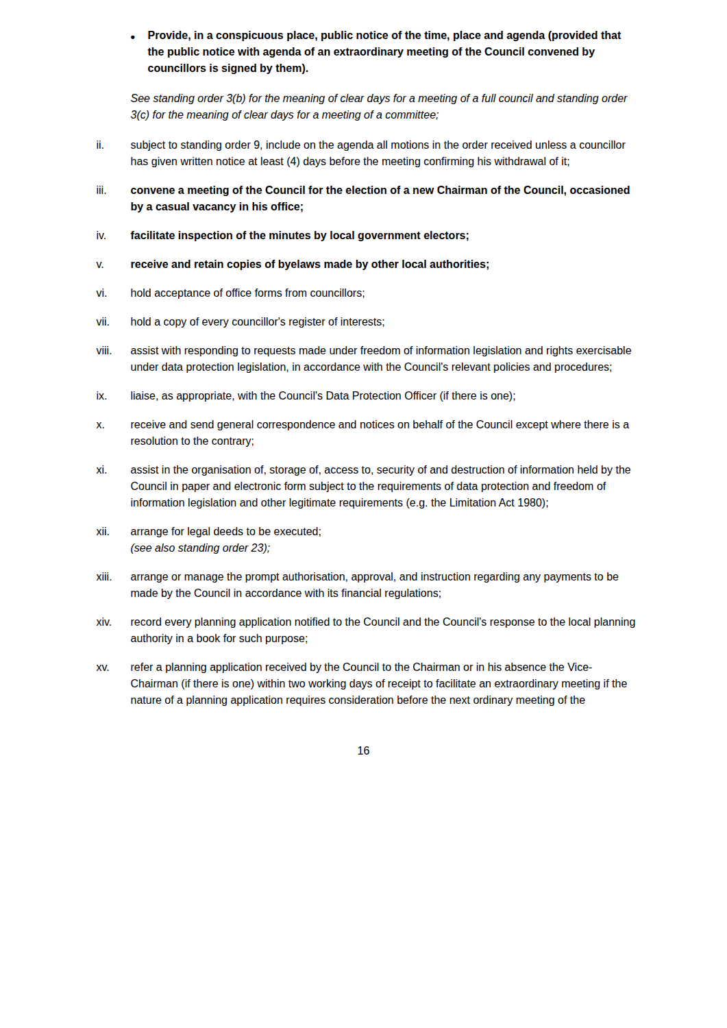Provide, in a conspicuous place, public notice of the time, place and agenda (provided that the public notice with agenda of an extraordinary meeting of the Council convened by councillors is signed by them).
See standing order 3(b) for the meaning of clear days for a meeting of a full council and standing order 3(c) for the meaning of clear days for a meeting of a committee;
ii.
subject to standing order 9, include on the agenda all motions in the order received unless a councillor has given written notice at least (4) days before the meeting confirming his withdrawal of it;
iii.
convene a meeting of the Council for the election of a new Chairman of the Council, occasioned by a casual vacancy in his office;
iv.
facilitate inspection of the minutes by local government electors;
v.
receive and retain copies of byelaws made by other local authorities;
vi.
hold acceptance of office forms from councillors;
vii.
hold a copy of every councillor's register of interests;
viii.
assist with responding to requests made under freedom of information legislation and rights exercisable under data protection legislation, in accordance with the Council's relevant policies and procedures;
ix.
liaise, as appropriate, with the Council's Data Protection Officer (if there is one);
x.
receive and send general correspondence and notices on behalf of the Council except where there is a resolution to the contrary;
xi.
assist in the organisation of, storage of, access to, security of and destruction of information held by the Council in paper and electronic form subject to the requirements of data protection and freedom of information legislation and other legitimate requirements (e.g. the Limitation Act 1980);
xii.
arrange for legal deeds to be executed;
(see also standing order 23);
xiii.
arrange or manage the prompt authorisation, approval, and instruction regarding any payments to be made by the Council in accordance with its financial regulations;
xiv.
record every planning application notified to the Council and the Council's response to the local planning authority in a book for such purpose;
xv.
refer a planning application received by the Council to the Chairman or in his absence the Vice-Chairman (if there is one) within two working days of receipt to facilitate an extraordinary meeting if the nature of a planning application requires consideration before the next ordinary meeting of the
16